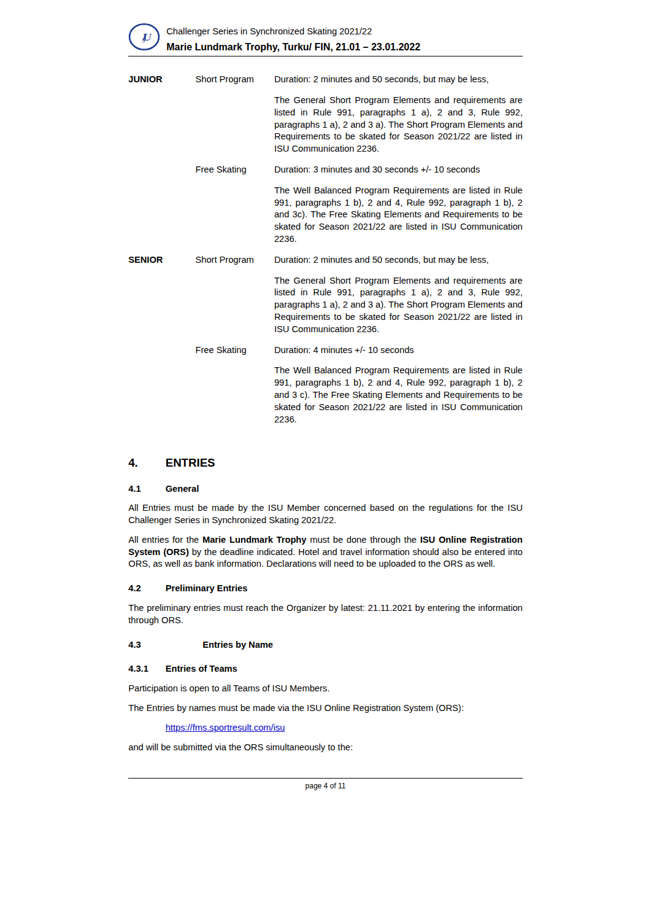I U S
Challenger Series in Synchronized Skating 2021/22
Marie Lundmark Trophy, Turku/ FIN, 21.01 – 23.01.2022
| JUNIOR | Short Program | Duration: 2 minutes and 50 seconds, but may be less, |
| | | The General Short Program Elements and requirements are listed in Rule 991, paragraphs 1 a), 2 and 3, Rule 992, paragraphs 1 a), 2 and 3 a). The Short Program Elements and Requirements to be skated for Season 2021/22 are listed in ISU Communication 2236. |
| | Free Skating | Duration: 3 minutes and 30 seconds +/- 10 seconds |
| | | The Well Balanced Program Requirements are listed in Rule 991, paragraphs 1 b), 2 and 4, Rule 992, paragraph 1 b), 2 and 3c). The Free Skating Elements and Requirements to be skated for Season 2021/22 are listed in ISU Communication 2236. |
| SENIOR | Short Program | Duration: 2 minutes and 50 seconds, but may be less, |
| | | The General Short Program Elements and requirements are listed in Rule 991, paragraphs 1 a), 2 and 3, Rule 992, paragraphs 1 a), 2 and 3 a). The Short Program Elements and Requirements to be skated for Season 2021/22 are listed in ISU Communication 2236. |
| | Free Skating | Duration: 4 minutes +/- 10 seconds |
| | | The Well Balanced Program Requirements are listed in Rule 991, paragraphs 1 b), 2 and 4, Rule 992, paragraph 1 b), 2 and 3 c). The Free Skating Elements and Requirements to be skated for Season 2021/22 are listed in ISU Communication 2236. |
4. ENTRIES
4.1 General
All Entries must be made by the ISU Member concerned based on the regulations for the ISU Challenger Series in Synchronized Skating 2021/22.
All entries for the Marie Lundmark Trophy must be done through the ISU Online Registration System (ORS) by the deadline indicated. Hotel and travel information should also be entered into ORS, as well as bank information. Declarations will need to be uploaded to the ORS as well.
4.2 Preliminary Entries
The preliminary entries must reach the Organizer by latest: 21.11.2021 by entering the information through ORS.
4.3 Entries by Name
4.3.1 Entries of Teams
Participation is open to all Teams of ISU Members.
The Entries by names must be made via the ISU Online Registration System (ORS):
https://fms.sportresult.com/isu
and will be submitted via the ORS simultaneously to the:
page 4 of 11